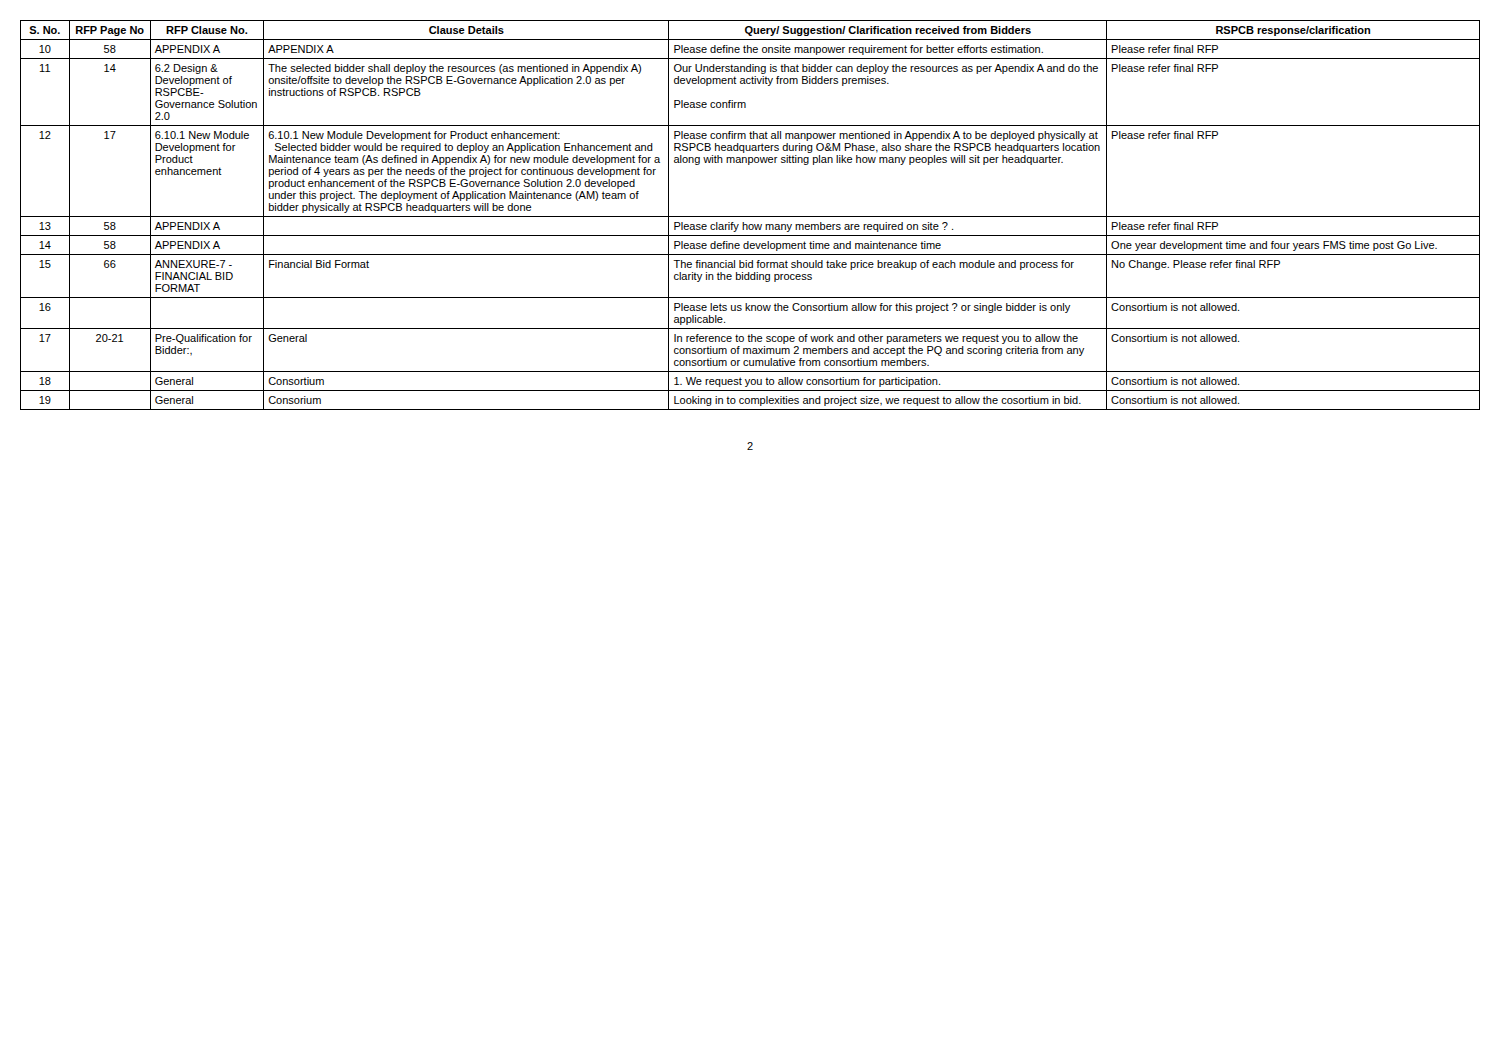| S. No. | RFP Page No | RFP Clause No. | Clause Details | Query/ Suggestion/ Clarification received from Bidders | RSPCB response/clarification |
| --- | --- | --- | --- | --- | --- |
| 10 | 58 | APPENDIX A | APPENDIX A | Please define the onsite manpower requirement for better efforts estimation. | Please refer final RFP |
| 11 | 14 | 6.2 Design & Development of RSPCBE-Governance Solution 2.0 | The selected bidder shall deploy the resources (as mentioned in Appendix A) onsite/offsite to develop the RSPCB E-Governance Application 2.0 as per instructions of RSPCB. RSPCB | Our Understanding is that bidder can deploy the resources as per Apendix A and do the development activity from Bidders premises. Please confirm | Please refer final RFP |
| 12 | 17 | 6.10.1 New Module Development for Product enhancement | 6.10.1 New Module Development for Product enhancement: Selected bidder would be required to deploy an Application Enhancement and Maintenance team (As defined in Appendix A) for new module development for a period of 4 years as per the needs of the project for continuous development for product enhancement of the RSPCB E-Governance Solution 2.0 developed under this project. The deployment of Application Maintenance (AM) team of bidder physically at RSPCB headquarters will be done | Please confirm that all manpower mentioned in Appendix A to be deployed physically at RSPCB headquarters during O&M Phase, also share the RSPCB headquarters location along with manpower sitting plan like how many peoples will sit per headquarter. | Please refer final RFP |
| 13 | 58 | APPENDIX A | | Please clarify how many members are required on site ? . | Please refer final RFP |
| 14 | 58 | APPENDIX A | | Please define development time and maintenance time | One year development time and four years FMS time post Go Live. |
| 15 | 66 | ANNEXURE-7 - FINANCIAL BID FORMAT | Financial Bid Format | The financial bid format should take price breakup of each module and process for clarity in the bidding process | No Change. Please refer final RFP |
| 16 | | | | Please lets us know the Consortium allow for this project ? or single bidder is only applicable. | Consortium is not allowed. |
| 17 | 20-21 | Pre-Qualification for Bidder:, | General | In reference to the scope of work and other parameters we request you to allow the consortium of maximum 2 members and accept the PQ and scoring criteria from any consortium or cumulative from consortium members. | Consortium is not allowed. |
| 18 | | General | Consortium | 1. We request you to allow consortium for participation. | Consortium is not allowed. |
| 19 | | General | Consorium | Looking in to complexities and project size, we request to allow the cosortium in bid. | Consortium is not allowed. |
2